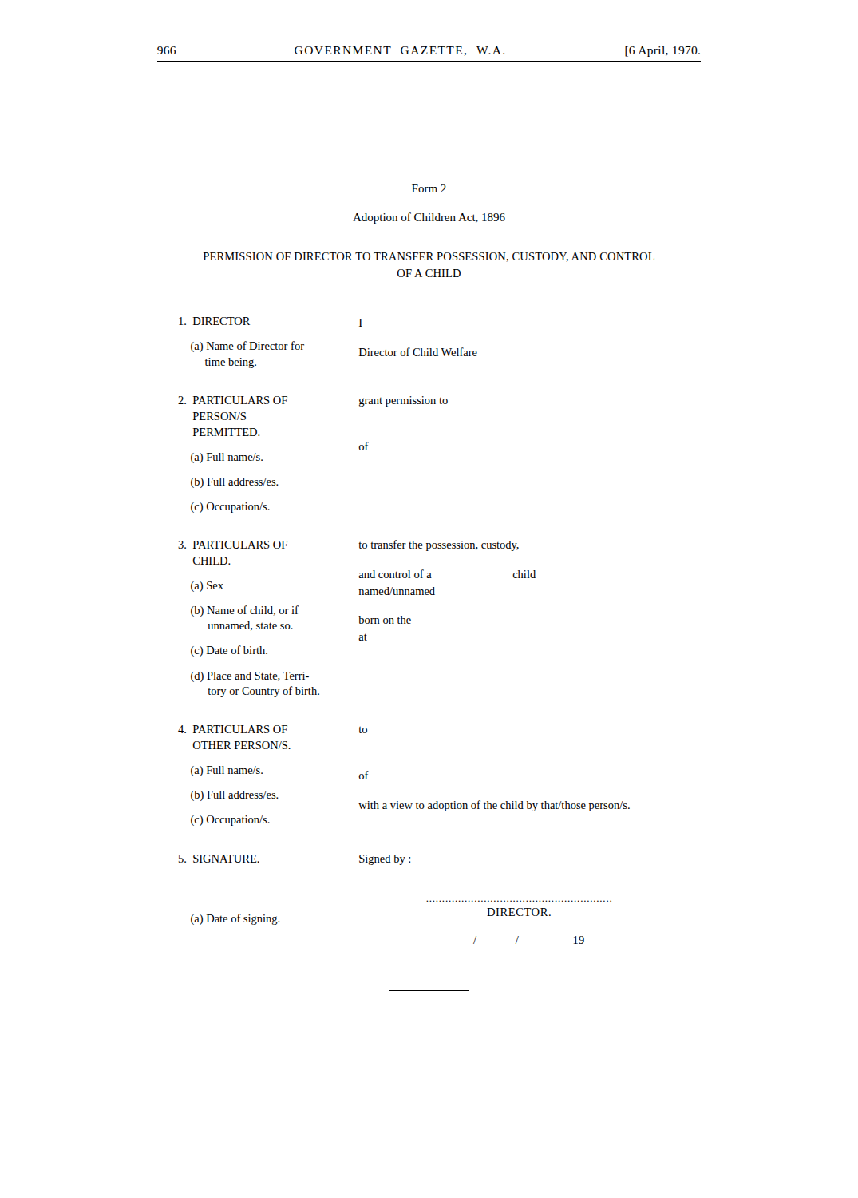966
GOVERNMENT GAZETTE, W.A.
[6 April, 1970.
Form 2
Adoption of Children Act, 1896
PERMISSION OF DIRECTOR TO TRANSFER POSSESSION, CUSTODY, AND CONTROL
OF A CHILD
| 1. DIRECTOR (a) Name of Director for time being. | I Director of Child Welfare |
| 2. PARTICULARS OF PERSON/S PERMITTED. (a) Full name/s. (b) Full address/es. (c) Occupation/s. | grant permission to of |
| 3. PARTICULARS OF CHILD. (a) Sex (b) Name of child, or if unnamed, state so. (c) Date of birth. (d) Place and State, Terri- tory or Country of birth. | to transfer the possession, custody, and control of a child named/unnamed born on the at |
| 4. PARTICULARS OF OTHER PERSON/S. (a) Full name/s. (b) Full address/es. (c) Occupation/s. | to of with a view to adoption of the child by that/those person/s. |
| 5. SIGNATURE. (a) Date of signing. | Signed by : .......................................................... DIRECTOR. / / 19 |